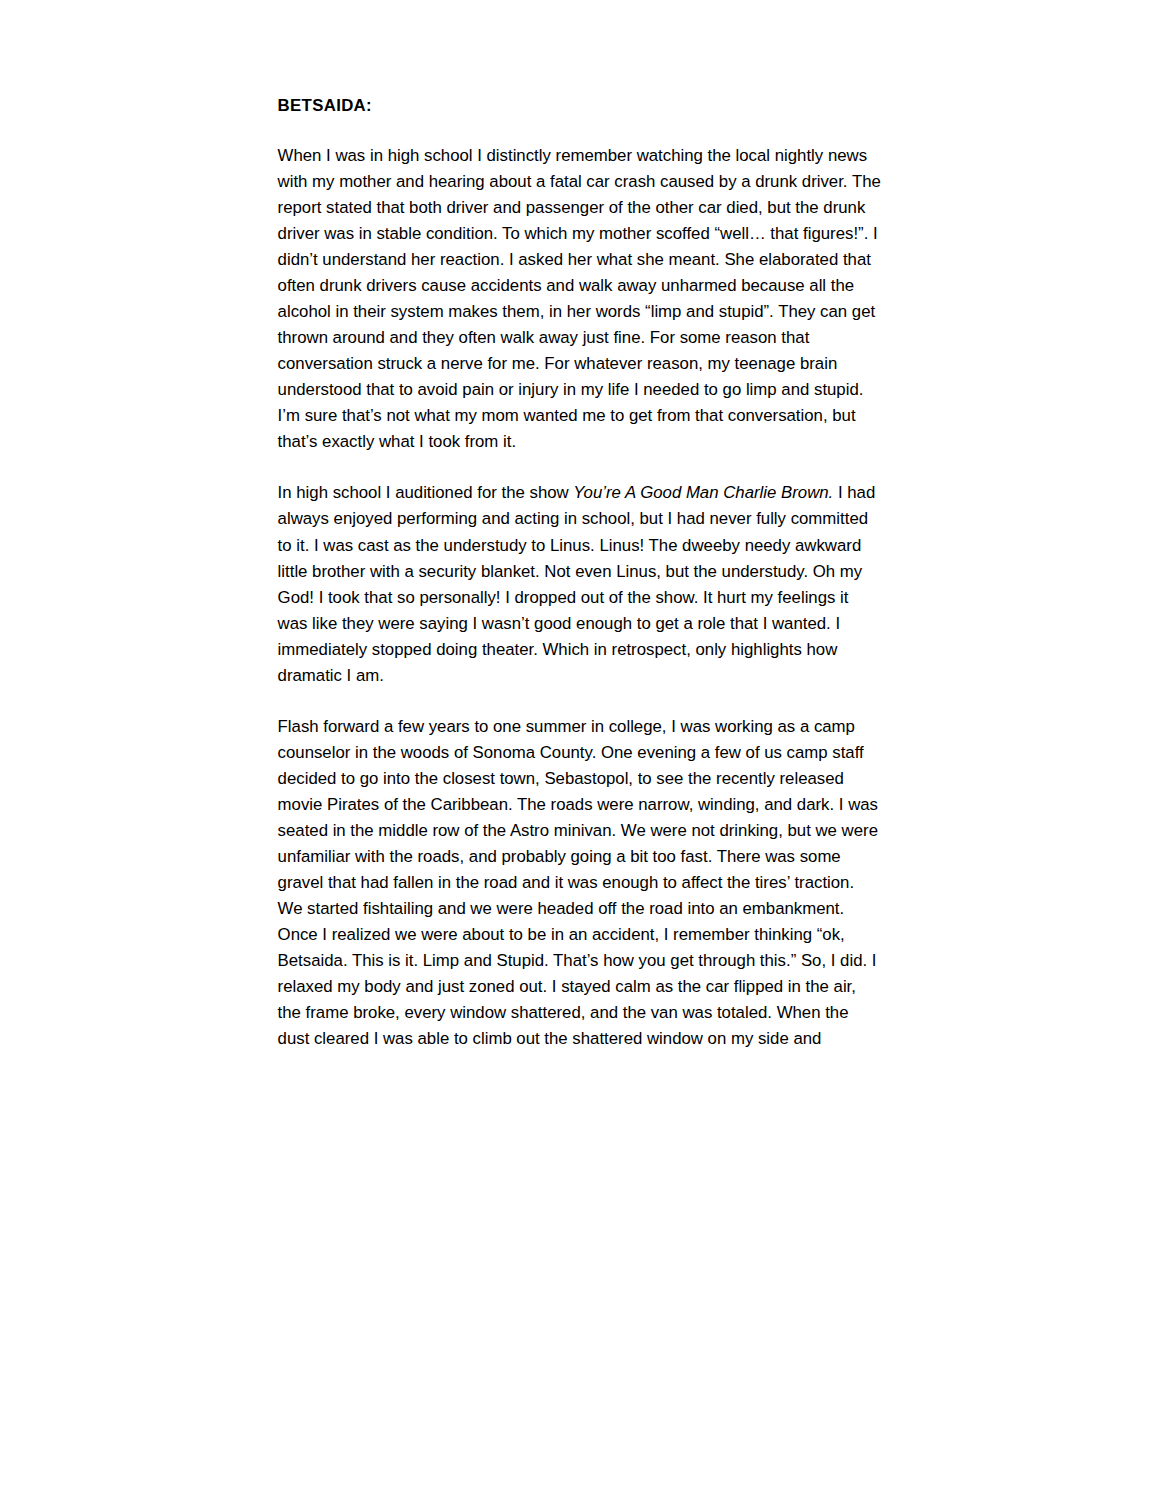BETSAIDA:
When I was in high school I distinctly remember watching the local nightly news with my mother and hearing about a fatal car crash caused by a drunk driver. The report stated that both driver and passenger of the other car died, but the drunk driver was in stable condition. To which my mother scoffed “well… that figures!”. I didn’t understand her reaction. I asked her what she meant. She elaborated that often drunk drivers cause accidents and walk away unharmed because all the alcohol in their system makes them, in her words “limp and stupid”. They can get thrown around and they often walk away just fine. For some reason that conversation struck a nerve for me. For whatever reason, my teenage brain understood that to avoid pain or injury in my life I needed to go limp and stupid. I’m sure that’s not what my mom wanted me to get from that conversation, but that’s exactly what I took from it.
In high school I auditioned for the show You’re A Good Man Charlie Brown. I had always enjoyed performing and acting in school, but I had never fully committed to it. I was cast as the understudy to Linus. Linus! The dweeby needy awkward little brother with a security blanket. Not even Linus, but the understudy. Oh my God! I took that so personally! I dropped out of the show. It hurt my feelings it was like they were saying I wasn’t good enough to get a role that I wanted. I immediately stopped doing theater. Which in retrospect, only highlights how dramatic I am.
Flash forward a few years to one summer in college, I was working as a camp counselor in the woods of Sonoma County. One evening a few of us camp staff decided to go into the closest town, Sebastopol, to see the recently released movie Pirates of the Caribbean. The roads were narrow, winding, and dark. I was seated in the middle row of the Astro minivan. We were not drinking, but we were unfamiliar with the roads, and probably going a bit too fast. There was some gravel that had fallen in the road and it was enough to affect the tires’ traction. We started fishtailing and we were headed off the road into an embankment. Once I realized we were about to be in an accident, I remember thinking “ok, Betsaida. This is it. Limp and Stupid. That’s how you get through this.” So, I did. I relaxed my body and just zoned out. I stayed calm as the car flipped in the air, the frame broke, every window shattered, and the van was totaled. When the dust cleared I was able to climb out the shattered window on my side and